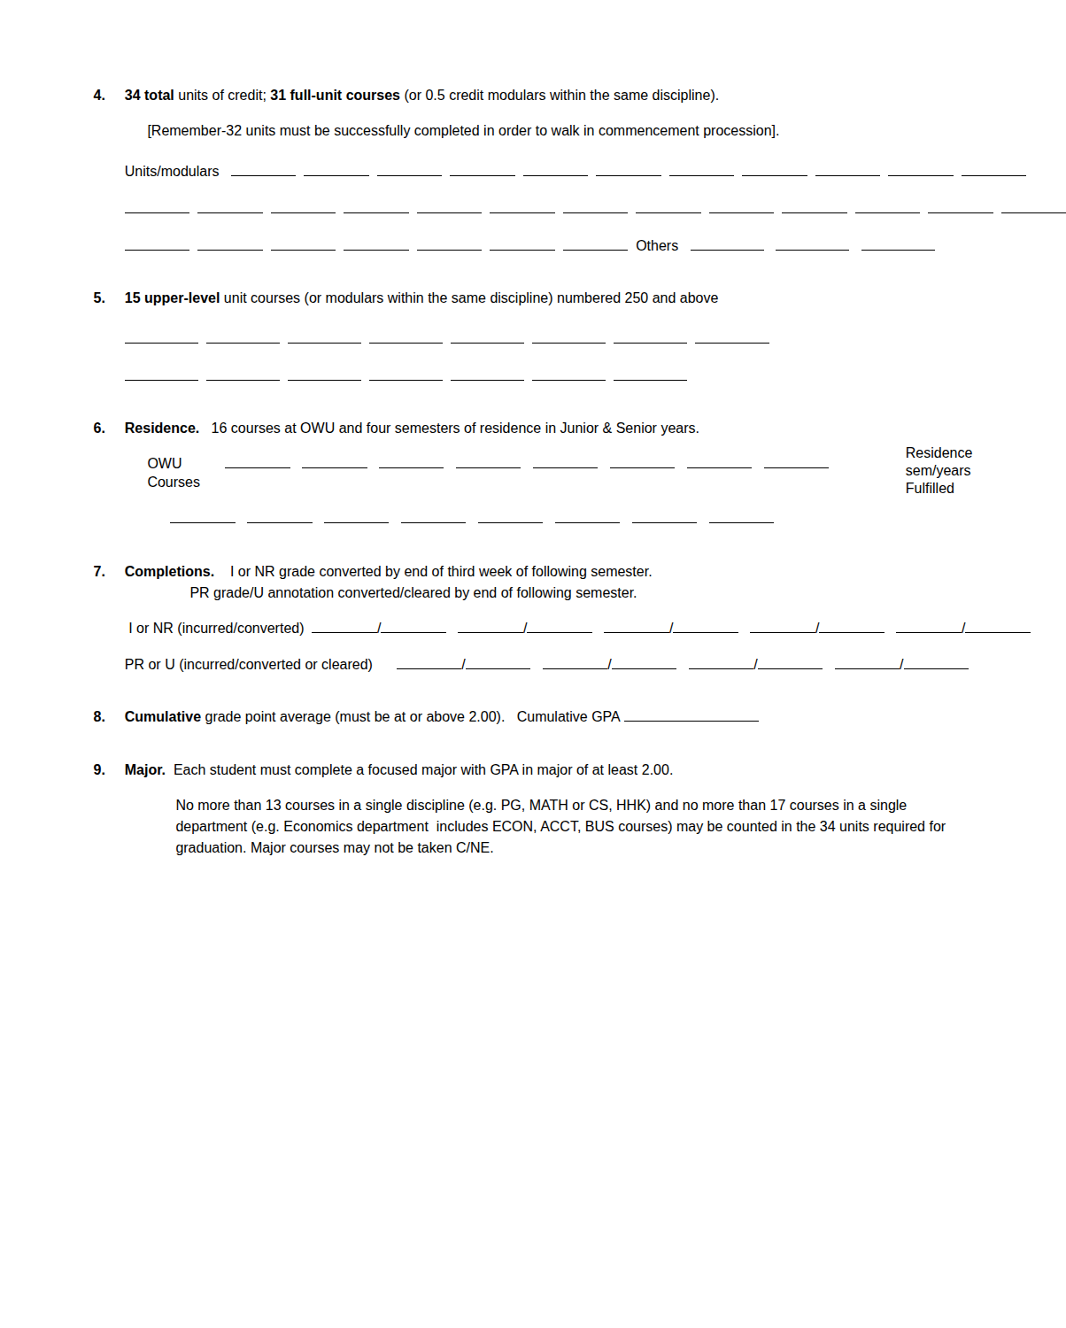4.
34 total units of credit; 31 full-unit courses (or 0.5 credit modulars within the same discipline).
[Remember-32 units must be successfully completed in order to walk in commencement procession].
Units/modulars
Others
5.
15 upper-level unit courses (or modulars within the same discipline) numbered 250 and above
6.
Residence. 16 courses at OWU and four semesters of residence in Junior & Senior years.
OWU Courses
Residence
sem/years
Fulfilled
7.
Completions. I or NR grade converted by end of third week of following semester. PR grade/U annotation converted/cleared by end of following semester.
I or NR (incurred/converted) / / / / /
PR or U (incurred/converted or cleared) / / / /
8.
Cumulative grade point average (must be at or above 2.00). Cumulative GPA
9.
Major. Each student must complete a focused major with GPA in major of at least 2.00.
No more than 13 courses in a single discipline (e.g. PG, MATH or CS, HHK) and no more than 17 courses in a single department (e.g. Economics department includes ECON, ACCT, BUS courses) may be counted in the 34 units required for graduation. Major courses may not be taken C/NE.